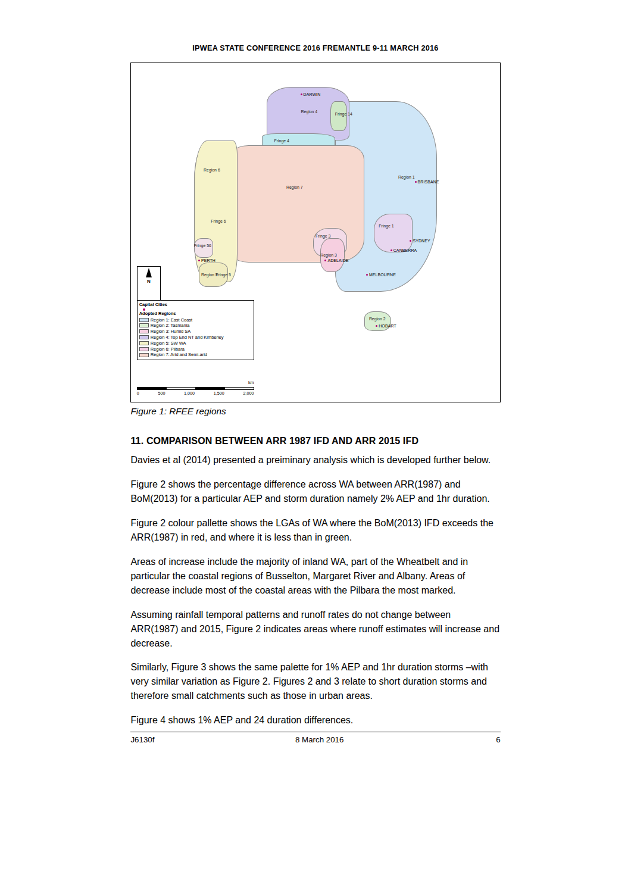IPWEA STATE CONFERENCE 2016 FREMANTLE 9-11 MARCH 2016
Region 4 Fringe 14 Fringe 4 Region 6 Fringe 6 Fringe 56 Region 5 Fringe 5 Region 7 Fringe 3 Region 3 Fringe 1 Region 1 Region 2 DARWIN BRISBANE SYDNEY CANBERRA MELBOURNE ADELAIDE PERTH HOBART
N
Capital Cities
Adopted Regions
Region 1: East Coast
Region 2: Tasmania
Region 3: Humid SA
Region 4: Top End NT and Kimberley
Region 5: SW WA
Region 6: Pilbara
Region 7: Arid and Semi-arid
km
05001,0001,5002,000
Figure 1: RFEE regions
11. COMPARISON BETWEEN ARR 1987 IFD AND ARR 2015 IFD
Davies et al (2014) presented a preiminary analysis which is developed further below.
Figure 2 shows the percentage difference across WA between ARR(1987) and BoM(2013) for a particular AEP and storm duration namely 2% AEP and 1hr duration.
Figure 2 colour pallette shows the LGAs of WA where the BoM(2013) IFD exceeds the ARR(1987) in red, and where it is less than in green.
Areas of increase include the majority of inland WA, part of the Wheatbelt and in particular the coastal regions of Busselton, Margaret River and Albany. Areas of decrease include most of the coastal areas with the Pilbara the most marked.
Assuming rainfall temporal patterns and runoff rates do not change between ARR(1987) and 2015, Figure 2 indicates areas where runoff estimates will increase and decrease.
Similarly, Figure 3 shows the same palette for 1% AEP and 1hr duration storms –with very similar variation as Figure 2. Figures 2 and 3 relate to short duration storms and therefore small catchments such as those in urban areas.
Figure 4 shows 1% AEP and 24 duration differences.
J6130f 8 March 2016 6